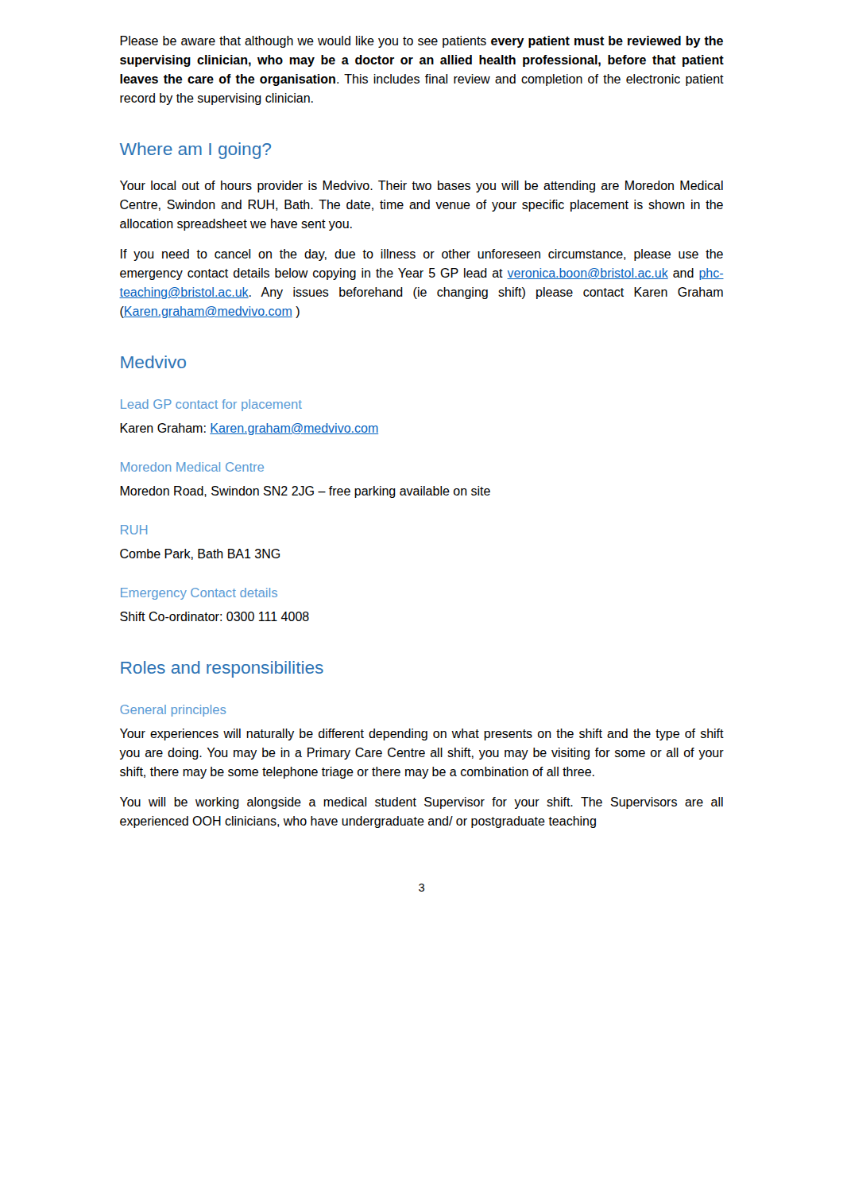Please be aware that although we would like you to see patients every patient must be reviewed by the supervising clinician, who may be a doctor or an allied health professional, before that patient leaves the care of the organisation. This includes final review and completion of the electronic patient record by the supervising clinician.
Where am I going?
Your local out of hours provider is Medvivo. Their two bases you will be attending are Moredon Medical Centre, Swindon and RUH, Bath. The date, time and venue of your specific placement is shown in the allocation spreadsheet we have sent you.
If you need to cancel on the day, due to illness or other unforeseen circumstance, please use the emergency contact details below copying in the Year 5 GP lead at veronica.boon@bristol.ac.uk and phc-teaching@bristol.ac.uk. Any issues beforehand (ie changing shift) please contact Karen Graham (Karen.graham@medvivo.com )
Medvivo
Lead GP contact for placement
Karen Graham: Karen.graham@medvivo.com
Moredon Medical Centre
Moredon Road, Swindon SN2 2JG – free parking available on site
RUH
Combe Park, Bath BA1 3NG
Emergency Contact details
Shift Co-ordinator: 0300 111 4008
Roles and responsibilities
General principles
Your experiences will naturally be different depending on what presents on the shift and the type of shift you are doing. You may be in a Primary Care Centre all shift, you may be visiting for some or all of your shift, there may be some telephone triage or there may be a combination of all three.
You will be working alongside a medical student Supervisor for your shift. The Supervisors are all experienced OOH clinicians, who have undergraduate and/ or postgraduate teaching
3